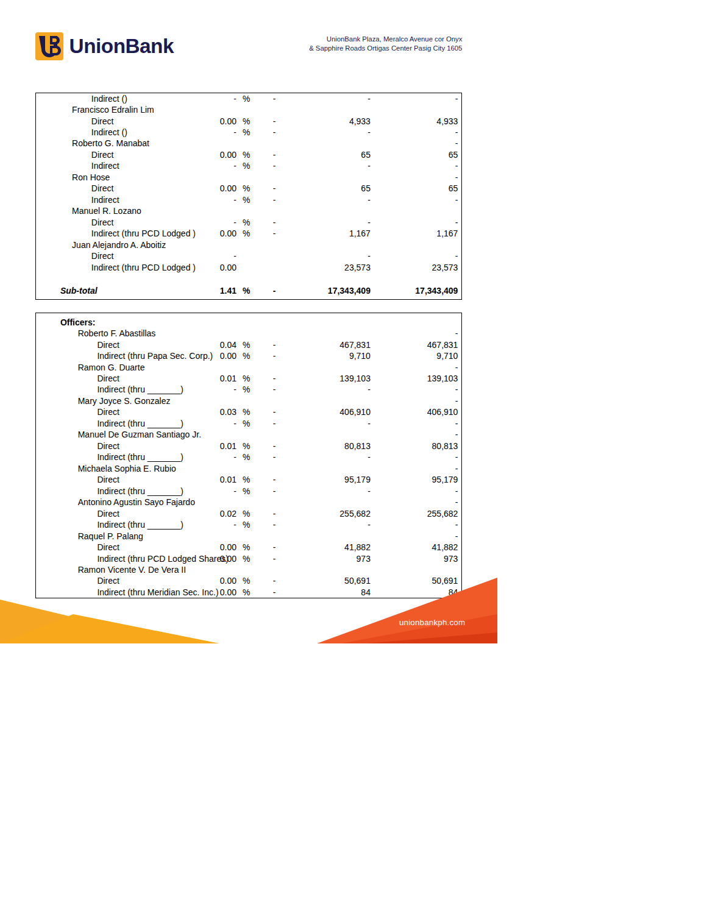UnionBank
UnionBank Plaza, Meralco Avenue cor Onyx
& Sapphire Roads Ortigas Center Pasig City 1605
| Indirect () | - | % | - | - | - |
| Francisco Edralin Lim | | | | | |
| Direct | 0.00 | % | - | 4,933 | 4,933 |
| Indirect () | - | % | - | - | - |
| Roberto G. Manabat | | | | | - |
| Direct | 0.00 | % | - | 65 | 65 |
| Indirect | - | % | - | - | - |
| Ron Hose | | | | | - |
| Direct | 0.00 | % | - | 65 | 65 |
| Indirect | - | % | - | - | - |
| Manuel R. Lozano | | | | | |
| Direct | - | % | - | - | - |
| Indirect (thru PCD Lodged ) | 0.00 | % | - | 1,167 | 1,167 |
| Juan Alejandro A. Aboitiz | | | | | |
| Direct | - | | | - | - |
| Indirect (thru PCD Lodged ) | 0.00 | | | 23,573 | 23,573 |
| Sub-total | 1.41 | % | - | 17,343,409 | 17,343,409 |
| Officers: | | | | | |
| Roberto F. Abastillas | | | | | - |
| Direct | 0.04 | % | - | 467,831 | 467,831 |
| Indirect (thru Papa Sec. Corp.) | 0.00 | % | - | 9,710 | 9,710 |
| Ramon G. Duarte | | | | | - |
| Direct | 0.01 | % | - | 139,103 | 139,103 |
| Indirect (thru _______) | - | % | - | - | - |
| Mary Joyce S. Gonzalez | | | | | - |
| Direct | 0.03 | % | - | 406,910 | 406,910 |
| Indirect (thru _______) | - | % | - | - | - |
| Manuel De Guzman Santiago Jr. | | | | | - |
| Direct | 0.01 | % | - | 80,813 | 80,813 |
| Indirect (thru _______) | - | % | - | - | - |
| Michaela Sophia E. Rubio | | | | | - |
| Direct | 0.01 | % | - | 95,179 | 95,179 |
| Indirect (thru _______) | - | % | - | - | - |
| Antonino Agustin Sayo Fajardo | | | | | - |
| Direct | 0.02 | % | - | 255,682 | 255,682 |
| Indirect (thru _______) | - | % | - | - | - |
| Raquel P. Palang | | | | | - |
| Direct | 0.00 | % | - | 41,882 | 41,882 |
| Indirect (thru PCD Lodged Shares) | 0.00 | % | - | 973 | 973 |
| Ramon Vicente V. De Vera II | | | | | |
| Direct | 0.00 | % | - | 50,691 | 50,691 |
| Indirect (thru Meridian Sec. Inc.) | 0.00 | % | - | 84 | 84 |
unionbankph.com